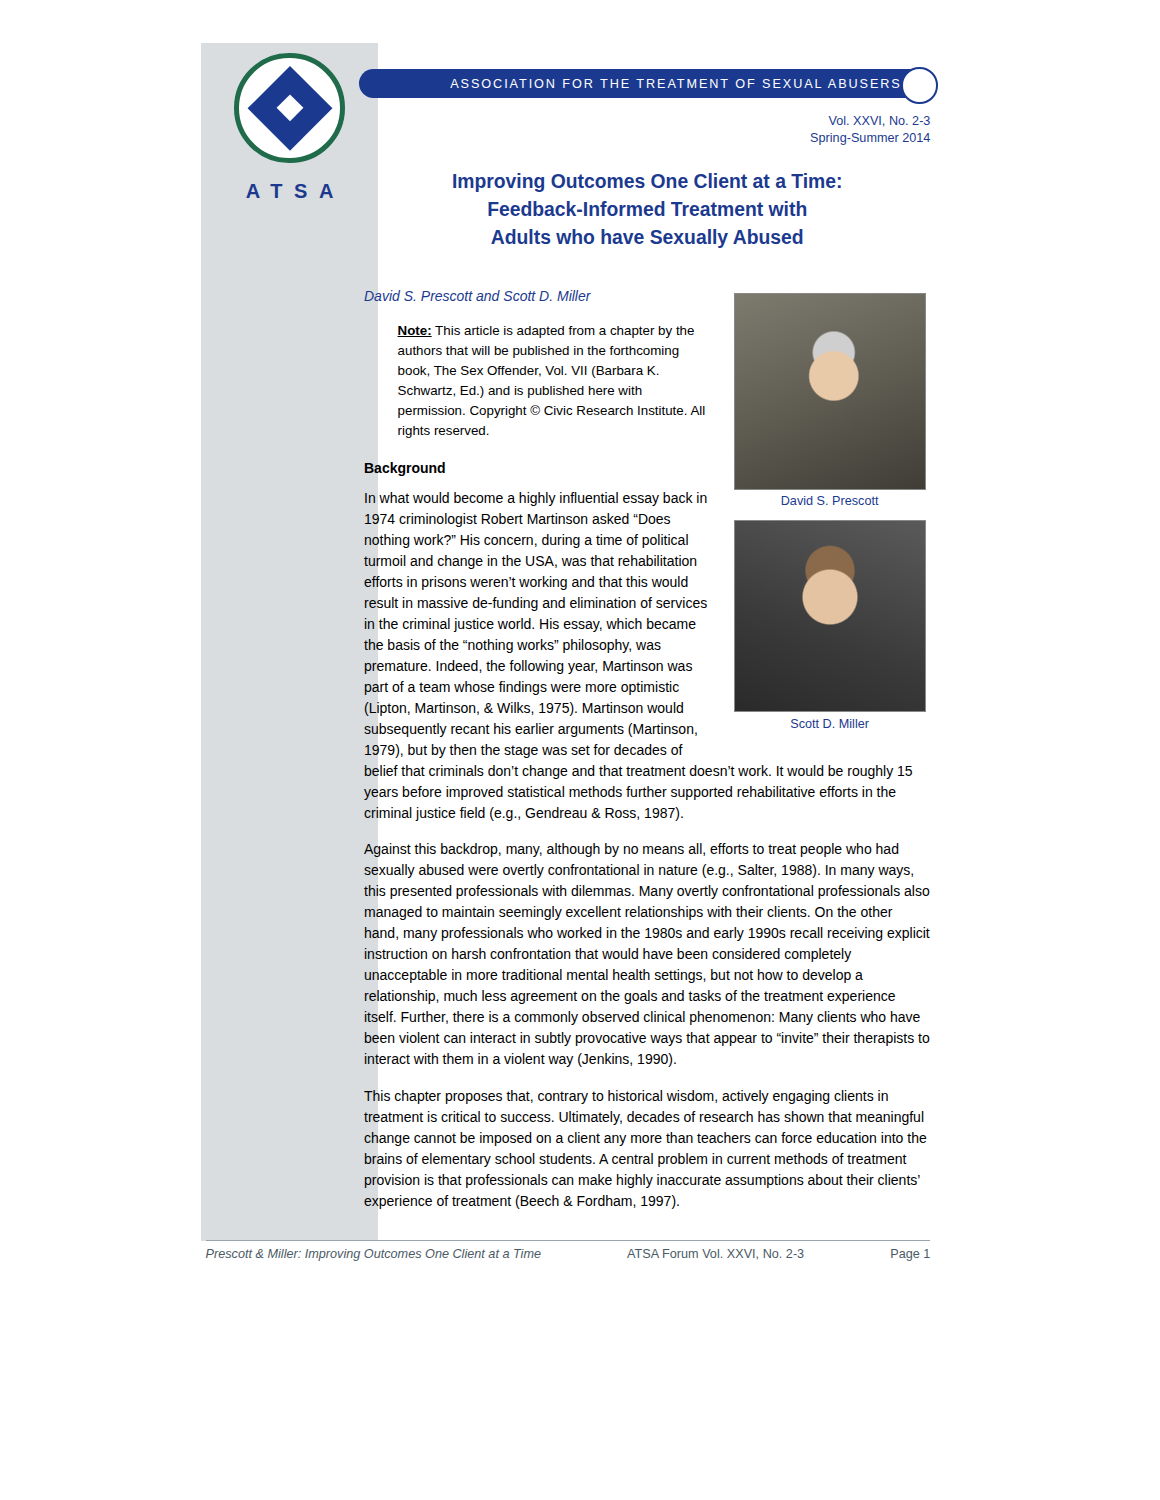ATSA
ASSOCIATION FOR THE TREATMENT OF SEXUAL ABUSERS
Vol. XXVI, No. 2-3
Spring-Summer 2014
Improving Outcomes One Client at a Time:
Feedback-Informed Treatment with
Adults who have Sexually Abused
David S. Prescott
Scott D. Miller
David S. Prescott and Scott D. Miller
Note: This article is adapted from a chapter by the authors that will be published in the forthcoming book, The Sex Offender, Vol. VII (Barbara K. Schwartz, Ed.) and is published here with permission. Copyright © Civic Research Institute. All rights reserved.
Background
In what would become a highly influential essay back in 1974 criminologist Robert Martinson asked “Does nothing work?” His concern, during a time of political turmoil and change in the USA, was that rehabilitation efforts in prisons weren’t working and that this would result in massive de-funding and elimination of services in the criminal justice world. His essay, which became the basis of the “nothing works” philosophy, was premature. Indeed, the following year, Martinson was part of a team whose findings were more optimistic (Lipton, Martinson, & Wilks, 1975). Martinson would subsequently recant his earlier arguments (Martinson, 1979), but by then the stage was set for decades of belief that criminals don’t change and that treatment doesn’t work. It would be roughly 15 years before improved statistical methods further supported rehabilitative efforts in the criminal justice field (e.g., Gendreau & Ross, 1987).
Against this backdrop, many, although by no means all, efforts to treat people who had sexually abused were overtly confrontational in nature (e.g., Salter, 1988). In many ways, this presented professionals with dilemmas. Many overtly confrontational professionals also managed to maintain seemingly excellent relationships with their clients. On the other hand, many professionals who worked in the 1980s and early 1990s recall receiving explicit instruction on harsh confrontation that would have been considered completely unacceptable in more traditional mental health settings, but not how to develop a relationship, much less agreement on the goals and tasks of the treatment experience itself. Further, there is a commonly observed clinical phenomenon: Many clients who have been violent can interact in subtly provocative ways that appear to “invite” their therapists to interact with them in a violent way (Jenkins, 1990).
This chapter proposes that, contrary to historical wisdom, actively engaging clients in treatment is critical to success. Ultimately, decades of research has shown that meaningful change cannot be imposed on a client any more than teachers can force education into the brains of elementary school students. A central problem in current methods of treatment provision is that professionals can make highly inaccurate assumptions about their clients’ experience of treatment (Beech & Fordham, 1997).
Prescott & Miller: Improving Outcomes One Client at a Time ATSA Forum Vol. XXVI, No. 2-3 Page 1